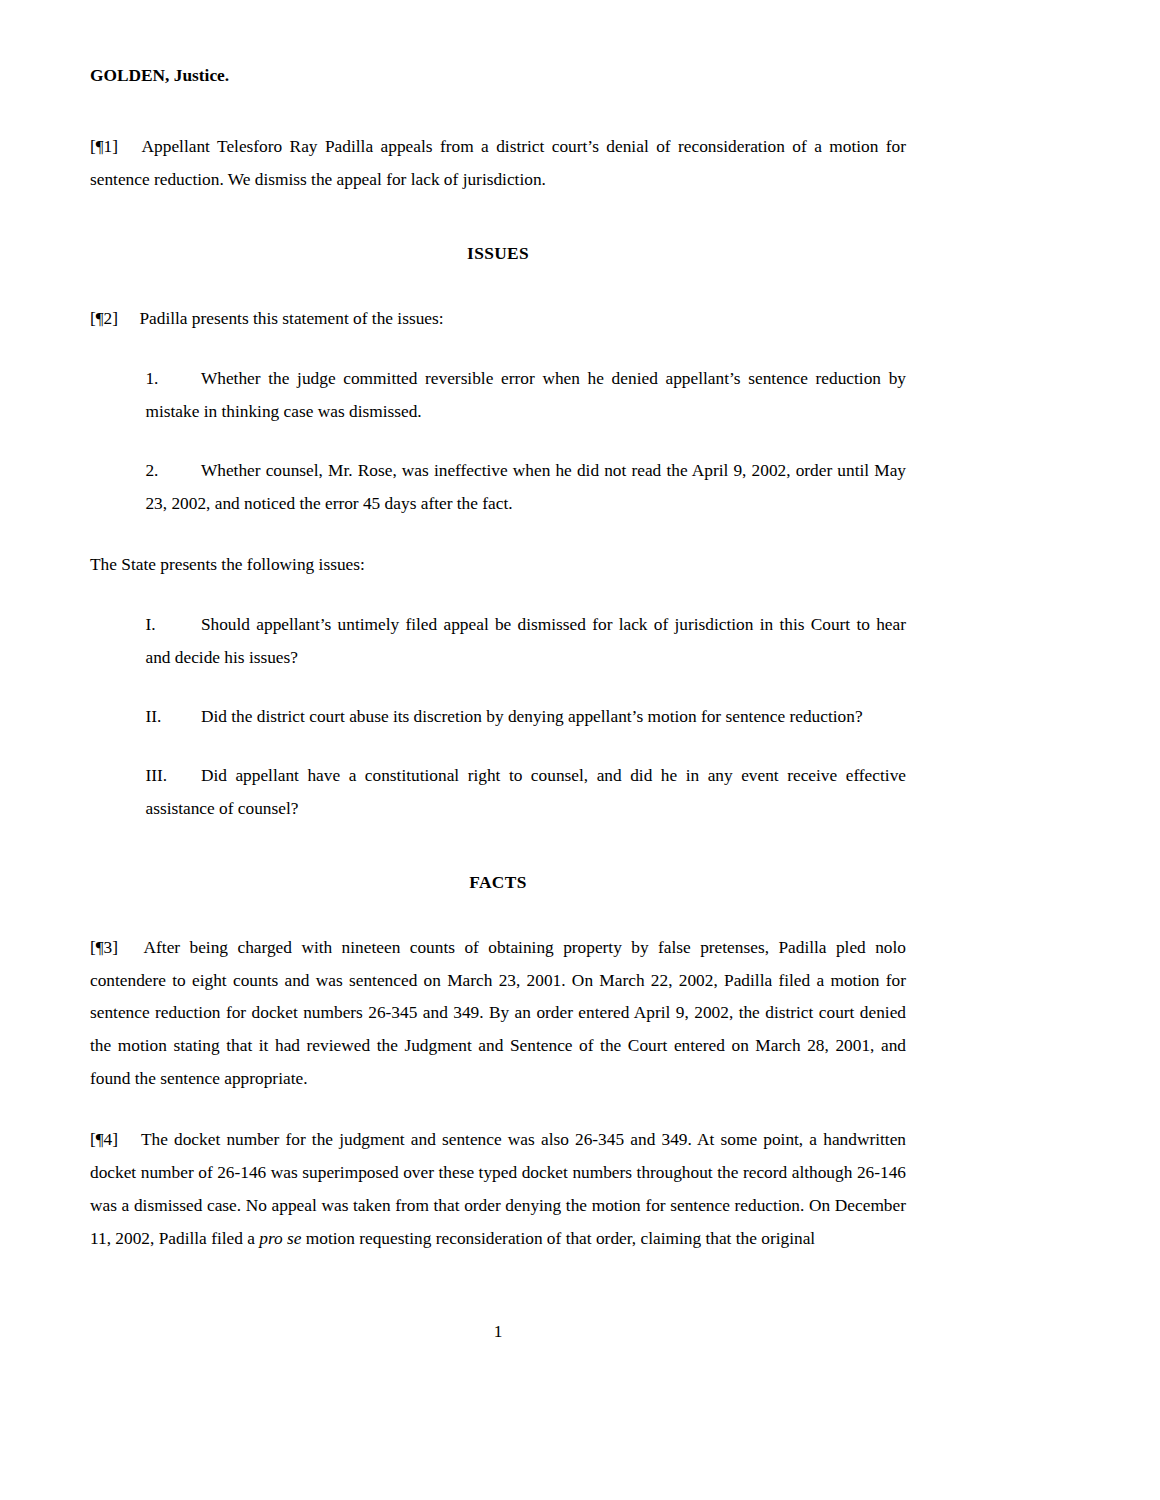GOLDEN, Justice.
[¶1] Appellant Telesforo Ray Padilla appeals from a district court’s denial of reconsideration of a motion for sentence reduction. We dismiss the appeal for lack of jurisdiction.
ISSUES
[¶2] Padilla presents this statement of the issues:
1. Whether the judge committed reversible error when he denied appellant’s sentence reduction by mistake in thinking case was dismissed.
2. Whether counsel, Mr. Rose, was ineffective when he did not read the April 9, 2002, order until May 23, 2002, and noticed the error 45 days after the fact.
The State presents the following issues:
I. Should appellant’s untimely filed appeal be dismissed for lack of jurisdiction in this Court to hear and decide his issues?
II. Did the district court abuse its discretion by denying appellant’s motion for sentence reduction?
III. Did appellant have a constitutional right to counsel, and did he in any event receive effective assistance of counsel?
FACTS
[¶3] After being charged with nineteen counts of obtaining property by false pretenses, Padilla pled nolo contendere to eight counts and was sentenced on March 23, 2001. On March 22, 2002, Padilla filed a motion for sentence reduction for docket numbers 26-345 and 349. By an order entered April 9, 2002, the district court denied the motion stating that it had reviewed the Judgment and Sentence of the Court entered on March 28, 2001, and found the sentence appropriate.
[¶4] The docket number for the judgment and sentence was also 26-345 and 349. At some point, a handwritten docket number of 26-146 was superimposed over these typed docket numbers throughout the record although 26-146 was a dismissed case. No appeal was taken from that order denying the motion for sentence reduction. On December 11, 2002, Padilla filed a pro se motion requesting reconsideration of that order, claiming that the original
1